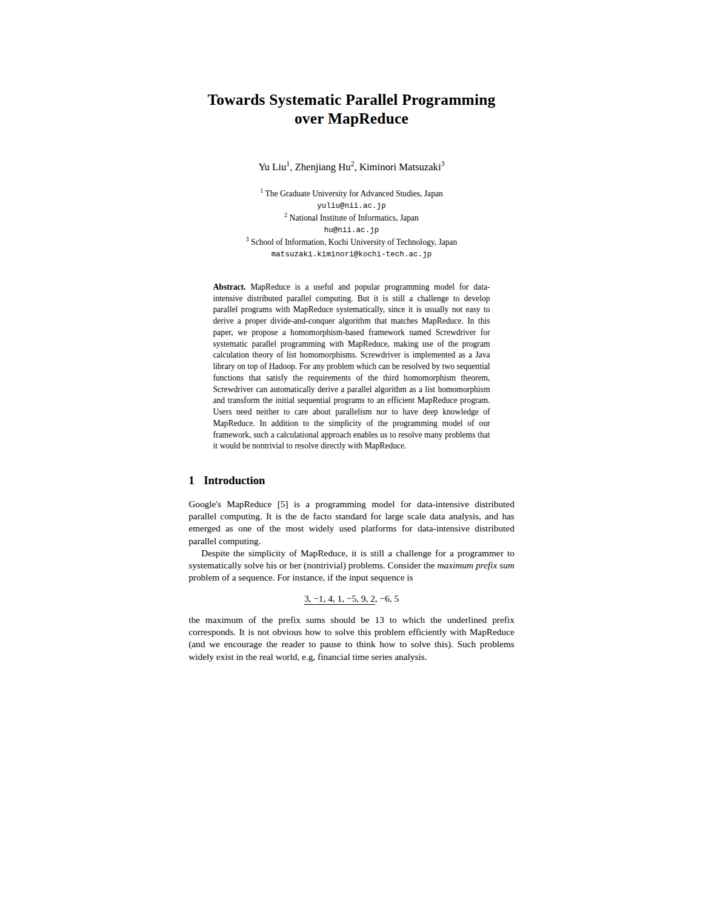Towards Systematic Parallel Programming
over MapReduce
Yu Liu1, Zhenjiang Hu2, Kiminori Matsuzaki3
1 The Graduate University for Advanced Studies, Japan
yuliu@nii.ac.jp
2 National Institute of Informatics, Japan
hu@nii.ac.jp
3 School of Information, Kochi University of Technology, Japan
matsuzaki.kiminori@kochi-tech.ac.jp
Abstract. MapReduce is a useful and popular programming model for data-intensive distributed parallel computing. But it is still a challenge to develop parallel programs with MapReduce systematically, since it is usually not easy to derive a proper divide-and-conquer algorithm that matches MapReduce. In this paper, we propose a homomorphism-based framework named Screwdriver for systematic parallel programming with MapReduce, making use of the program calculation theory of list homomorphisms. Screwdriver is implemented as a Java library on top of Hadoop. For any problem which can be resolved by two sequential functions that satisfy the requirements of the third homomorphism theorem, Screwdriver can automatically derive a parallel algorithm as a list homomorphism and transform the initial sequential programs to an efficient MapReduce program. Users need neither to care about parallelism nor to have deep knowledge of MapReduce. In addition to the simplicity of the programming model of our framework, such a calculational approach enables us to resolve many problems that it would be nontrivial to resolve directly with MapReduce.
1 Introduction
Google's MapReduce [5] is a programming model for data-intensive distributed parallel computing. It is the de facto standard for large scale data analysis, and has emerged as one of the most widely used platforms for data-intensive distributed parallel computing.
Despite the simplicity of MapReduce, it is still a challenge for a programmer to systematically solve his or her (nontrivial) problems. Consider the maximum prefix sum problem of a sequence. For instance, if the input sequence is
3, −1, 4, 1, −5, 9, 2, −6, 5
the maximum of the prefix sums should be 13 to which the underlined prefix corresponds. It is not obvious how to solve this problem efficiently with MapReduce (and we encourage the reader to pause to think how to solve this). Such problems widely exist in the real world, e.g, financial time series analysis.